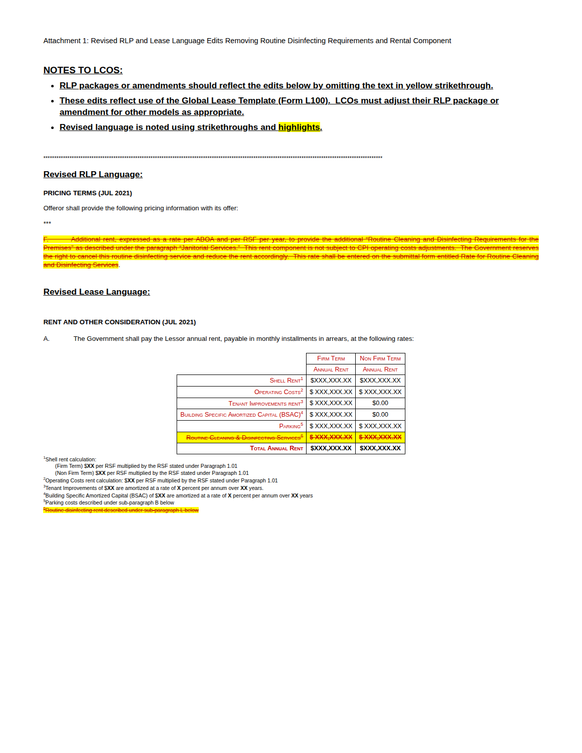Attachment 1: Revised RLP and Lease Language Edits Removing Routine Disinfecting Requirements and Rental Component
NOTES TO LCOS:
RLP packages or amendments should reflect the edits below by omitting the text in yellow strikethrough.
These edits reflect use of the Global Lease Template (Form L100). LCOs must adjust their RLP package or amendment for other models as appropriate.
Revised language is noted using strikethroughs and highlights.
***********************************************************************************************************************************************************
Revised RLP Language:
PRICING TERMS (JUL 2021)
Offeror shall provide the following pricing information with its offer:
***
F. Additional rent, expressed as a rate per ABOA and per RSF per year, to provide the additional “Routine Cleaning and Disinfecting Requirements for the Premises” as described under the paragraph “Janitorial Services.” This rent component is not subject to CPI operating costs adjustments. The Government reserves the right to cancel this routine disinfecting service and reduce the rent accordingly. This rate shall be entered on the submittal form entitled Rate for Routine Cleaning and Disinfecting Services.
Revised Lease Language:
RENT AND OTHER CONSIDERATION (JUL 2021)
A. The Government shall pay the Lessor annual rent, payable in monthly installments in arrears, at the following rates:
| | Firm Term | Non Firm Term |
| | Annual Rent | Annual Rent |
| Shell Rent 1 | $XXX,XXX.XX | $XXX,XXX.XX |
| Operating Costs 2 | $ XXX,XXX.XX | $ XXX,XXX.XX |
| Tenant Improvements rent 3 | $ XXX,XXX.XX | $0.00 |
| Building Specific Amortized Capital (BSAC) 4 | $ XXX,XXX.XX | $0.00 |
| Parking 5 | $ XXX,XXX.XX | $ XXX,XXX.XX |
| Routine Cleaning & Disinfecting Services 6 | $ XXX,XXX.XX | $ XXX,XXX.XX |
| Total Annual Rent | $XXX,XXX.XX | $XXX,XXX.XX |
1Shell rent calculation:
(Firm Term) $XX per RSF multiplied by the RSF stated under Paragraph 1.01
(Non Firm Term) $XX per RSF multiplied by the RSF stated under Paragraph 1.01
2Operating Costs rent calculation: $XX per RSF multiplied by the RSF stated under Paragraph 1.01
3Tenant Improvements of $XX are amortized at a rate of X percent per annum over XX years.
4Building Specific Amortized Capital (BSAC) of $XX are amortized at a rate of X percent per annum over XX years
5Parking costs described under sub-paragraph B below
6Routine disinfecting rent described under sub-paragraph L below